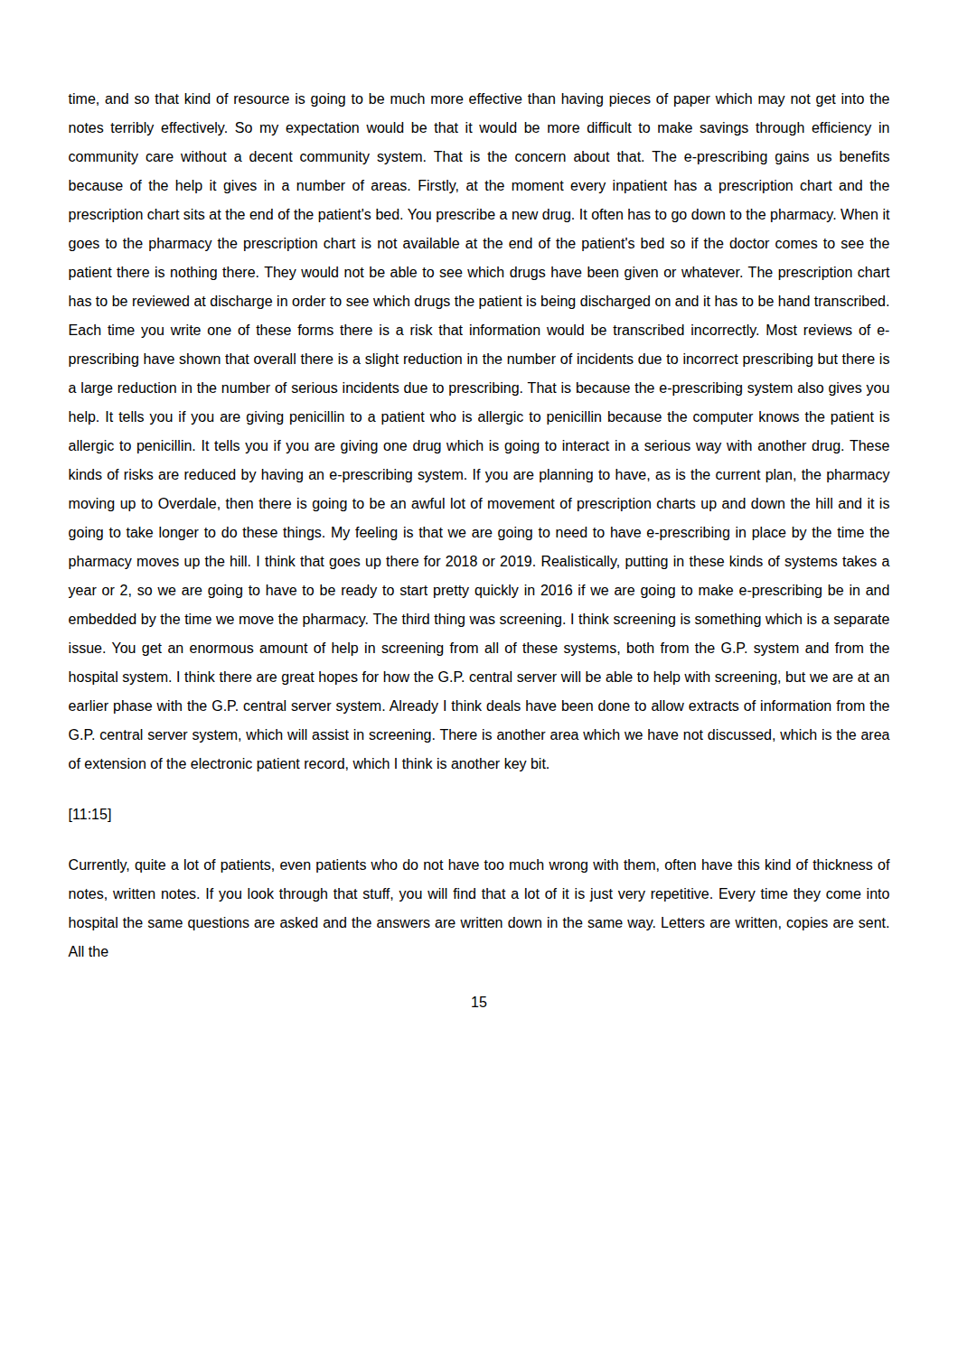time, and so that kind of resource is going to be much more effective than having pieces of paper which may not get into the notes terribly effectively. So my expectation would be that it would be more difficult to make savings through efficiency in community care without a decent community system. That is the concern about that. The e-prescribing gains us benefits because of the help it gives in a number of areas. Firstly, at the moment every inpatient has a prescription chart and the prescription chart sits at the end of the patient's bed. You prescribe a new drug. It often has to go down to the pharmacy. When it goes to the pharmacy the prescription chart is not available at the end of the patient's bed so if the doctor comes to see the patient there is nothing there. They would not be able to see which drugs have been given or whatever. The prescription chart has to be reviewed at discharge in order to see which drugs the patient is being discharged on and it has to be hand transcribed. Each time you write one of these forms there is a risk that information would be transcribed incorrectly. Most reviews of e-prescribing have shown that overall there is a slight reduction in the number of incidents due to incorrect prescribing but there is a large reduction in the number of serious incidents due to prescribing. That is because the e-prescribing system also gives you help. It tells you if you are giving penicillin to a patient who is allergic to penicillin because the computer knows the patient is allergic to penicillin. It tells you if you are giving one drug which is going to interact in a serious way with another drug. These kinds of risks are reduced by having an e-prescribing system. If you are planning to have, as is the current plan, the pharmacy moving up to Overdale, then there is going to be an awful lot of movement of prescription charts up and down the hill and it is going to take longer to do these things. My feeling is that we are going to need to have e-prescribing in place by the time the pharmacy moves up the hill. I think that goes up there for 2018 or 2019. Realistically, putting in these kinds of systems takes a year or 2, so we are going to have to be ready to start pretty quickly in 2016 if we are going to make e-prescribing be in and embedded by the time we move the pharmacy. The third thing was screening. I think screening is something which is a separate issue. You get an enormous amount of help in screening from all of these systems, both from the G.P. system and from the hospital system. I think there are great hopes for how the G.P. central server will be able to help with screening, but we are at an earlier phase with the G.P. central server system. Already I think deals have been done to allow extracts of information from the G.P. central server system, which will assist in screening. There is another area which we have not discussed, which is the area of extension of the electronic patient record, which I think is another key bit.
[11:15]
Currently, quite a lot of patients, even patients who do not have too much wrong with them, often have this kind of thickness of notes, written notes. If you look through that stuff, you will find that a lot of it is just very repetitive. Every time they come into hospital the same questions are asked and the answers are written down in the same way. Letters are written, copies are sent. All the
15